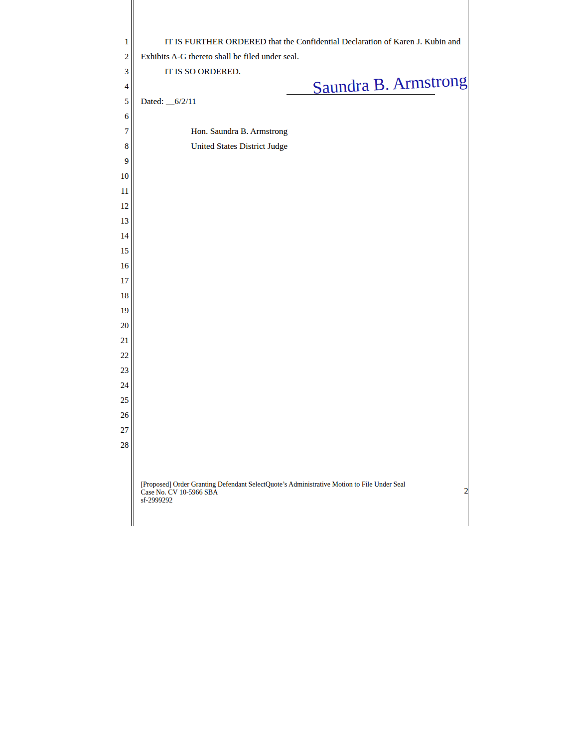1
2
3
4
5
6
7
8
9
10
11
12
13
14
15
16
17
18
19
20
21
22
23
24
25
26
27
28
IT IS FURTHER ORDERED that the Confidential Declaration of Karen J. Kubin and
Exhibits A-G thereto shall be filed under seal.
IT IS SO ORDERED.
Dated: __6/2/11
Saundra B. Armstrong
Hon. Saundra B. Armstrong
United States District Judge
[Proposed] Order Granting Defendant SelectQuote’s Administrative Motion to File Under Seal
Case No. CV 10-5966 SBA
sf-2999292
2